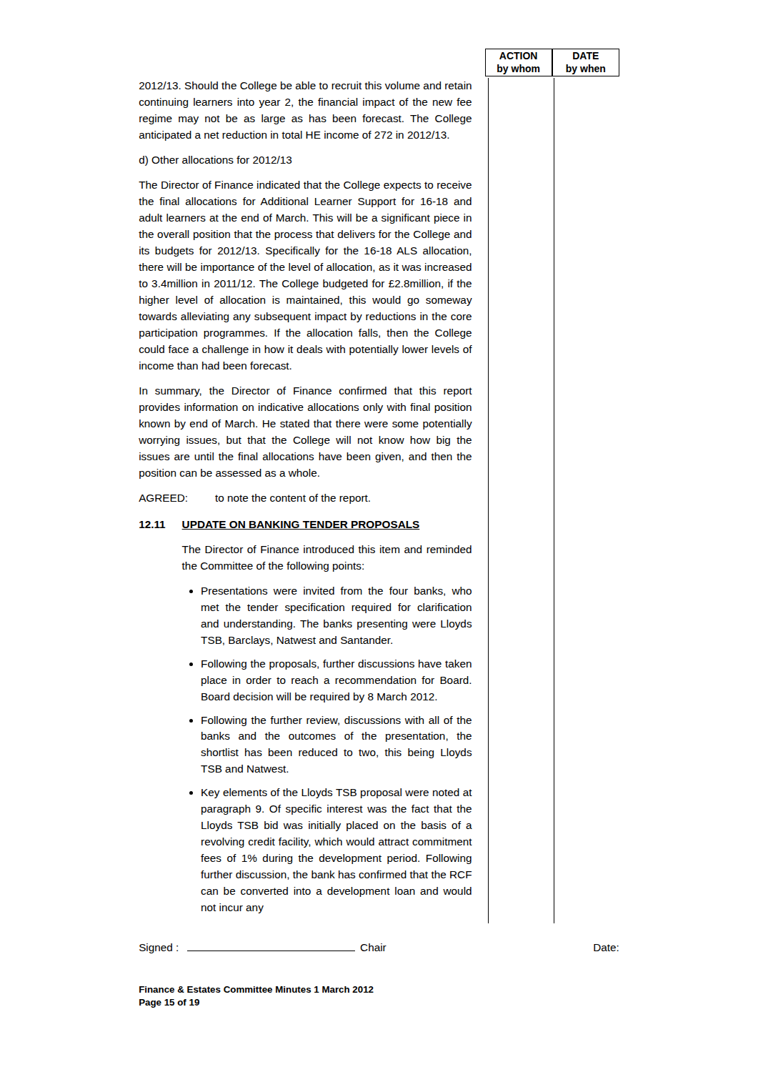| | ACTION by whom | DATE by when |
| 2012/13. Should the College be able to recruit this volume and retain continuing learners into year 2, the financial impact of the new fee regime may not be as large as has been forecast. The College anticipated a net reduction in total HE income of 272 in 2012/13. d) Other allocations for 2012/13 The Director of Finance indicated that the College expects to receive the final allocations for Additional Learner Support for 16-18 and adult learners at the end of March. This will be a significant piece in the overall position that the process that delivers for the College and its budgets for 2012/13. Specifically for the 16-18 ALS allocation, there will be importance of the level of allocation, as it was increased to 3.4million in 2011/12. The College budgeted for £2.8million, if the higher level of allocation is maintained, this would go someway towards alleviating any subsequent impact by reductions in the core participation programmes. If the allocation falls, then the College could face a challenge in how it deals with potentially lower levels of income than had been forecast. In summary, the Director of Finance confirmed that this report provides information on indicative allocations only with final position known by end of March. He stated that there were some potentially worrying issues, but that the College will not know how big the issues are until the final allocations have been given, and then the position can be assessed as a whole. AGREED: to note the content of the report. / 12.11 / Update on Banking Tender Proposals The Director of Finance introduced this item and reminded the Committee of the following points: Presentations were invited from the four banks, who met the tender specification required for clarification and understanding. The banks presenting were Lloyds TSB, Barclays, Natwest and Santander. Following the proposals, further discussions have taken place in order to reach a recommendation for Board. Board decision will be required by 8 March 2012. Following the further review, discussions with all of the banks and the outcomes of the presentation, the shortlist has been reduced to two, this being Lloyds TSB and Natwest. Key elements of the Lloyds TSB proposal were noted at paragraph 9. Of specific interest was the fact that the Lloyds TSB bid was initially placed on the basis of a revolving credit facility, which would attract commitment fees of 1% during the development period. Following further discussion, the bank has confirmed that the RCF can be converted into a development loan and would not incur any / | | |
Signed : Chair Date:
Finance & Estates Committee Minutes 1 March 2012
Page 15 of 19